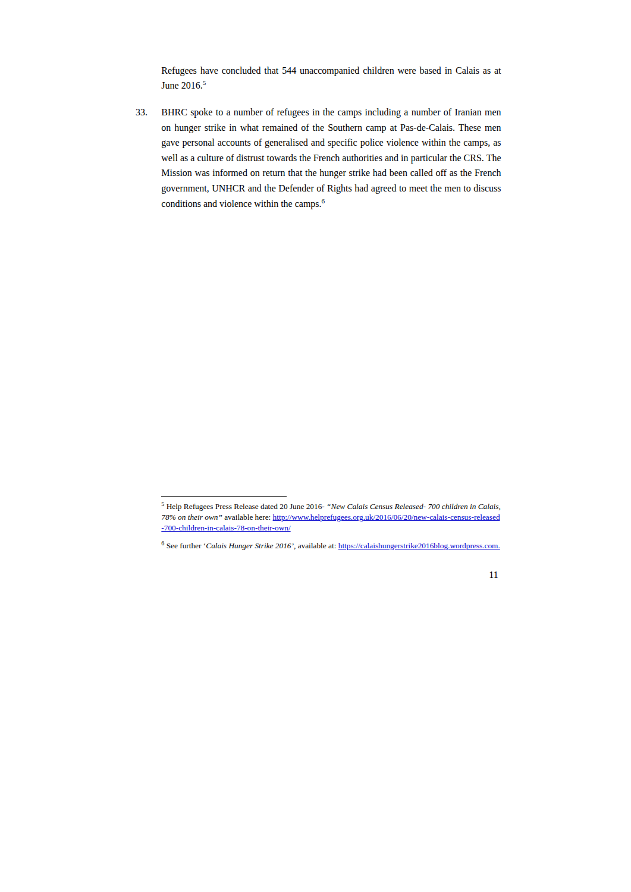Refugees have concluded that 544 unaccompanied children were based in Calais as at June 2016.5
33.
BHRC spoke to a number of refugees in the camps including a number of Iranian men on hunger strike in what remained of the Southern camp at Pas-de-Calais. These men gave personal accounts of generalised and specific police violence within the camps, as well as a culture of distrust towards the French authorities and in particular the CRS. The Mission was informed on return that the hunger strike had been called off as the French government, UNHCR and the Defender of Rights had agreed to meet the men to discuss conditions and violence within the camps.6
5 Help Refugees Press Release dated 20 June 2016- “New Calais Census Released- 700 children in Calais, 78% on their own” available here: http://www.helprefugees.org.uk/2016/06/20/new-calais-census-released-700-children-in-calais-78-on-their-own/
6 See further ‘Calais Hunger Strike 2016’, available at: https://calaishungerstrike2016blog.wordpress.com.
11